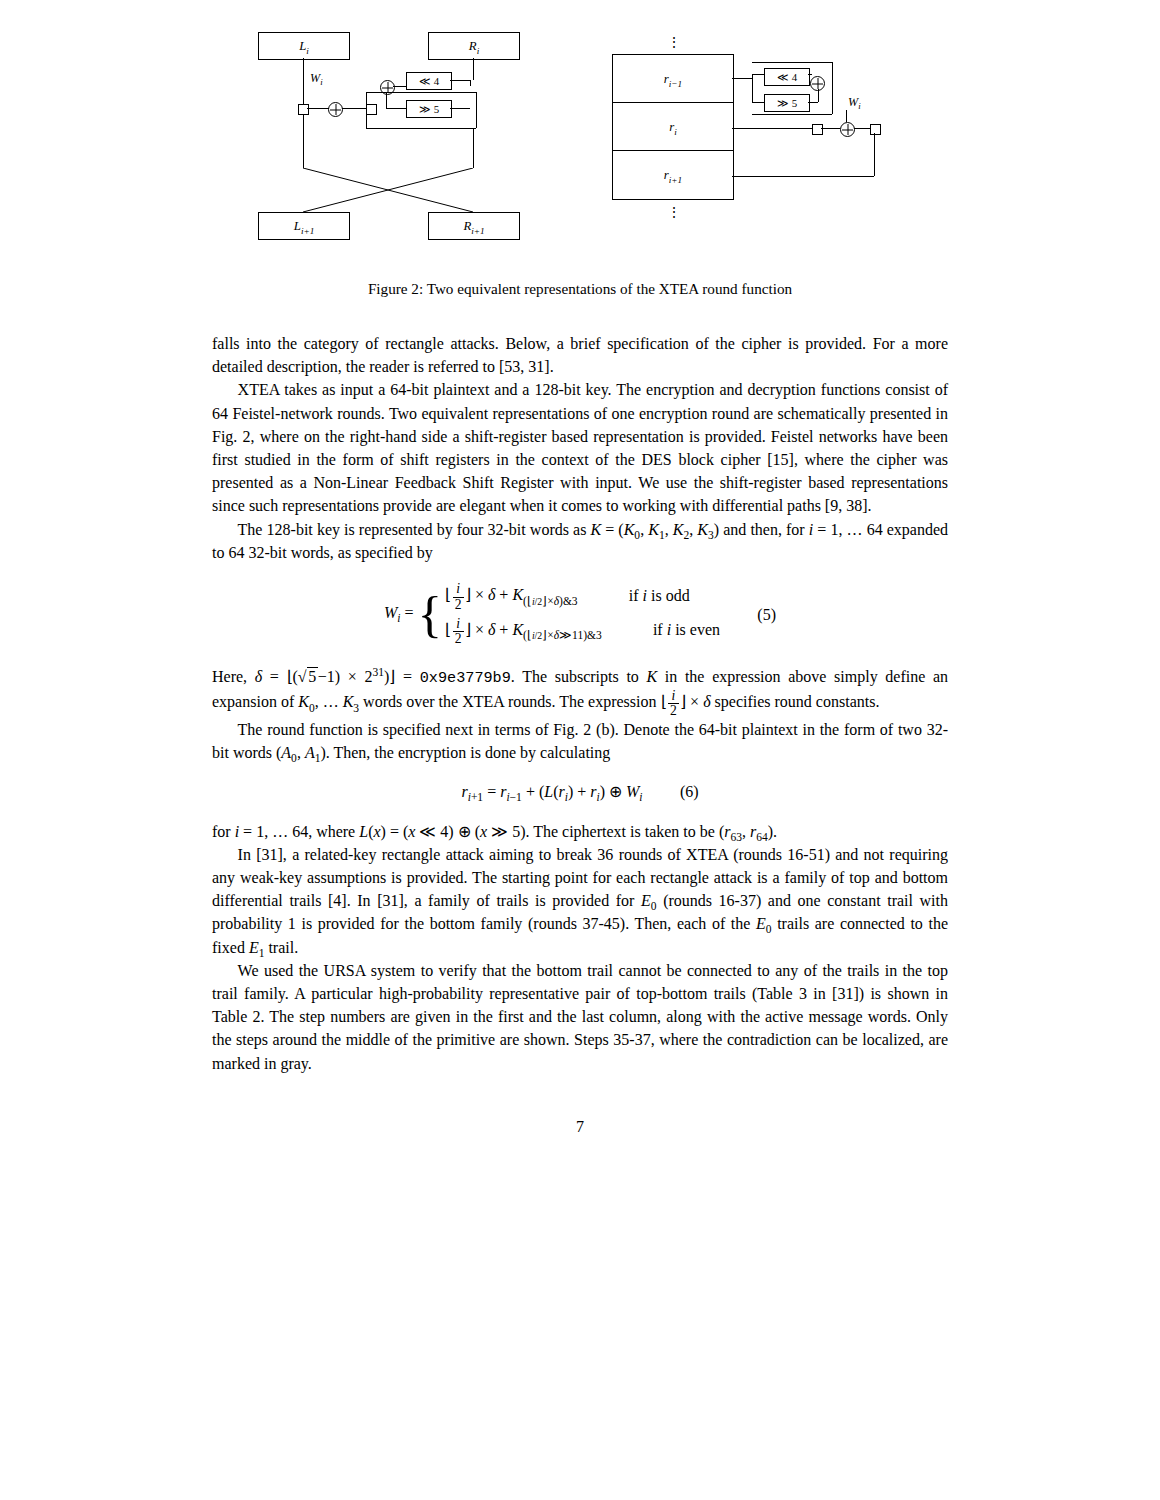Li
Ri
Li+1
Ri+1
Wi
≪ 4
≫ 5
⋮
ri−1
ri
ri+1
⋮
≪ 4
≫ 5
Wi
Figure 2: Two equivalent representations of the XTEA round function
falls into the category of rectangle attacks. Below, a brief specification of the cipher is provided. For a more detailed description, the reader is referred to [53, 31].
XTEA takes as input a 64-bit plaintext and a 128-bit key. The encryption and decryption functions consist of 64 Feistel-network rounds. Two equivalent representations of one encryption round are schematically presented in Fig. 2, where on the right-hand side a shift-register based representation is provided. Feistel networks have been first studied in the form of shift registers in the context of the DES block cipher [15], where the cipher was presented as a Non-Linear Feedback Shift Register with input. We use the shift-register based representations since such representations provide are elegant when it comes to working with differential paths [9, 38].
The 128-bit key is represented by four 32-bit words as K = (K0, K1, K2, K3) and then, for i = 1, … 64 expanded to 64 32-bit words, as specified by
Wi = { ⌊i 2⌋ × δ + K(⌊i/2⌋×δ)&3 if i is odd ⌊i 2⌋ × δ + K(⌊i/2⌋×δ≫11)&3 if i is even
(5)
Here, δ = ⌊(√5−1) × 231)⌋ = 0x9e3779b9. The subscripts to K in the expression above simply define an expansion of K0, … K3 words over the XTEA rounds. The expression ⌊i 2⌋ × δ specifies round constants.
The round function is specified next in terms of Fig. 2 (b). Denote the 64-bit plaintext in the form of two 32-bit words (A0, A1). Then, the encryption is done by calculating
ri+1 = ri−1 + (L(ri) + ri) ⊕ Wi
(6)
for i = 1, … 64, where L(x) = (x ≪ 4) ⊕ (x ≫ 5). The ciphertext is taken to be (r63, r64).
In [31], a related-key rectangle attack aiming to break 36 rounds of XTEA (rounds 16-51) and not requiring any weak-key assumptions is provided. The starting point for each rectangle attack is a family of top and bottom differential trails [4]. In [31], a family of trails is provided for E0 (rounds 16-37) and one constant trail with probability 1 is provided for the bottom family (rounds 37-45). Then, each of the E0 trails are connected to the fixed E1 trail.
We used the URSA system to verify that the bottom trail cannot be connected to any of the trails in the top trail family. A particular high-probability representative pair of top-bottom trails (Table 3 in [31]) is shown in Table 2. The step numbers are given in the first and the last column, along with the active message words. Only the steps around the middle of the primitive are shown. Steps 35-37, where the contradiction can be localized, are marked in gray.
7